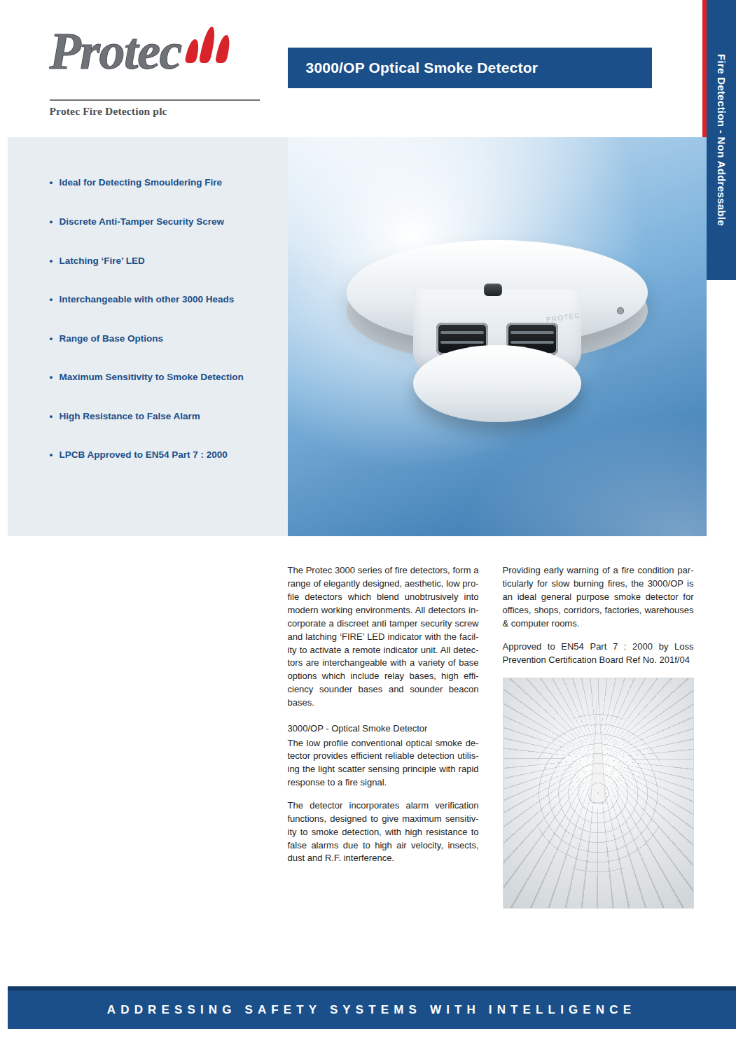Fire Detection - Non Addressable
Protec
Protec Fire Detection plc
3000/OP Optical Smoke Detector
Ideal for Detecting Smouldering Fire
Discrete Anti-Tamper Security Screw
Latching ‘Fire’ LED
Interchangeable with other 3000 Heads
Range of Base Options
Maximum Sensitivity to Smoke Detection
High Resistance to False Alarm
LPCB Approved to EN54 Part 7 : 2000
PROTEC
The Protec 3000 series of fire detectors, form a range of elegantly designed, aesthetic, low profile detectors which blend unobtrusively into modern working environments. All detectors incorporate a discreet anti tamper security screw and latching ‘FIRE’ LED indicator with the facility to activate a remote indicator unit. All detectors are interchangeable with a variety of base options which include relay bases, high efficiency sounder bases and sounder beacon bases.
3000/OP - Optical Smoke Detector
The low profile conventional optical smoke detector provides efficient reliable detection utilising the light scatter sensing principle with rapid response to a fire signal.
The detector incorporates alarm verification functions, designed to give maximum sensitivity to smoke detection, with high resistance to false alarms due to high air velocity, insects, dust and R.F. interference.
Providing early warning of a fire condition particularly for slow burning fires, the 3000/OP is an ideal general purpose smoke detector for offices, shops, corridors, factories, warehouses & computer rooms.
Approved to EN54 Part 7 : 2000 by Loss Prevention Certification Board Ref No. 201f/04
ADDRESSING SAFETY SYSTEMS WITH INTELLIGENCE